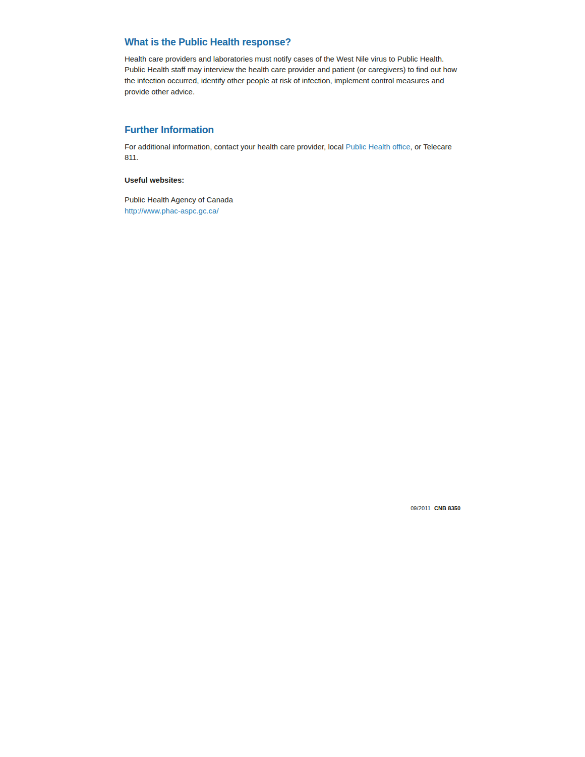What is the Public Health response?
Health care providers and laboratories must notify cases of the West Nile virus to Public Health. Public Health staff may interview the health care provider and patient (or caregivers) to find out how the infection occurred, identify other people at risk of infection, implement control measures and provide other advice.
Further Information
For additional information, contact your health care provider, local Public Health office, or Telecare 811.
Useful websites:
Public Health Agency of Canada
http://www.phac-aspc.gc.ca/
09/2011 CNB 8350